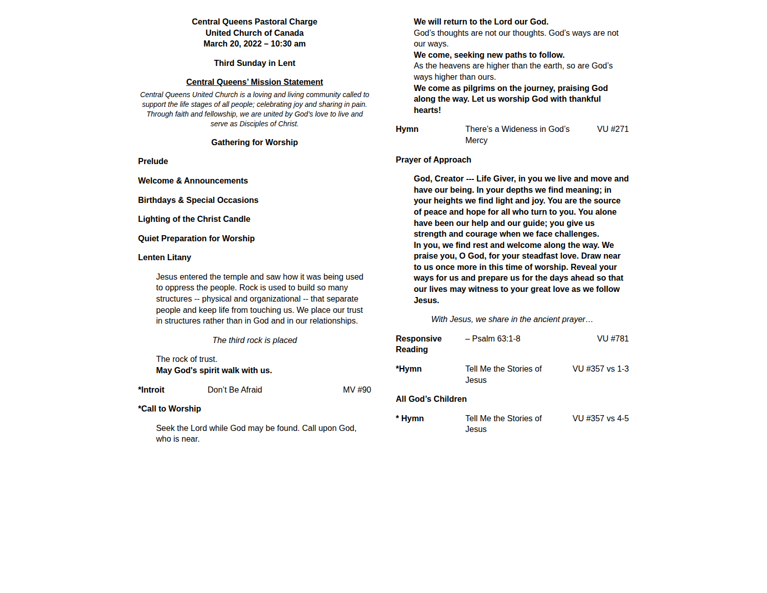Central Queens Pastoral Charge
United Church of Canada
March 20, 2022 – 10:30 am
Third Sunday in Lent
Central Queens’ Mission Statement
Central Queens United Church is a loving and living community called to support the life stages of all people; celebrating joy and sharing in pain. Through faith and fellowship, we are united by God’s love to live and serve as Disciples of Christ.
Gathering for Worship
Prelude
Welcome & Announcements
Birthdays & Special Occasions
Lighting of the Christ Candle
Quiet Preparation for Worship
Lenten Litany
Jesus entered the temple and saw how it was being used to oppress the people. Rock is used to build so many structures -- physical and organizational -- that separate people and keep life from touching us. We place our trust in structures rather than in God and in our relationships.
The third rock is placed
The rock of trust.
May God's spirit walk with us.
*Introit Don’t Be Afraid MV #90
*Call to Worship
Seek the Lord while God may be found. Call upon God, who is near.
We will return to the Lord our God.
God’s thoughts are not our thoughts. God’s ways are not our ways.
We come, seeking new paths to follow.
As the heavens are higher than the earth, so are God’s ways higher than ours.
We come as pilgrims on the journey, praising God along the way. Let us worship God with thankful hearts!
Hymn There’s a Wideness in God’s Mercy VU #271
Prayer of Approach
God, Creator --- Life Giver, in you we live and move and have our being. In your depths we find meaning; in your heights we find light and joy. You are the source of peace and hope for all who turn to you. You alone have been our help and our guide; you give us strength and courage when we face challenges.
In you, we find rest and welcome along the way. We praise you, O God, for your steadfast love. Draw near to us once more in this time of worship. Reveal your ways for us and prepare us for the days ahead so that our lives may witness to your great love as we follow Jesus.
With Jesus, we share in the ancient prayer…
Responsive Reading – Psalm 63:1-8 VU #781
*Hymn Tell Me the Stories of Jesus VU #357 vs 1-3
All God’s Children
* Hymn Tell Me the Stories of Jesus VU #357 vs 4-5